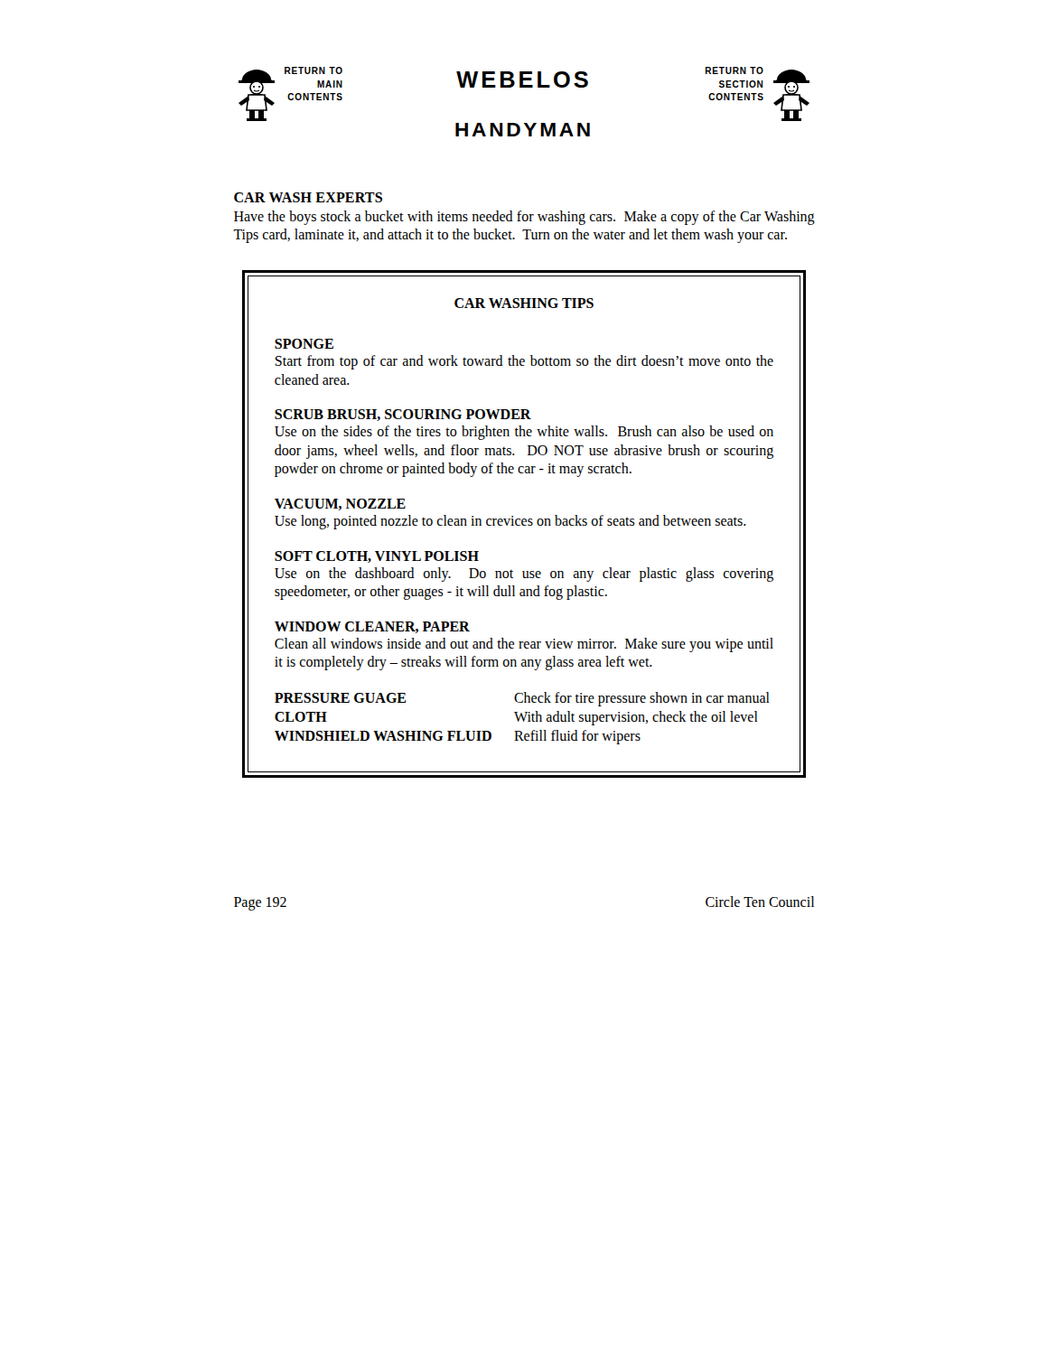RETURN TO
MAIN
CONTENTS
WEBELOS
HANDYMAN
RETURN TO
SECTION
CONTENTS
CAR WASH EXPERTS
Have the boys stock a bucket with items needed for washing cars. Make a copy of the Car Washing Tips card, laminate it, and attach it to the bucket. Turn on the water and let them wash your car.
CAR WASHING TIPS
SPONGE
Start from top of car and work toward the bottom so the dirt doesn’t move onto the cleaned area.
SCRUB BRUSH, SCOURING POWDER
Use on the sides of the tires to brighten the white walls. Brush can also be used on door jams, wheel wells, and floor mats. DO NOT use abrasive brush or scouring powder on chrome or painted body of the car - it may scratch.
VACUUM, NOZZLE
Use long, pointed nozzle to clean in crevices on backs of seats and between seats.
SOFT CLOTH, VINYL POLISH
Use on the dashboard only. Do not use on any clear plastic glass covering speedometer, or other guages - it will dull and fog plastic.
WINDOW CLEANER, PAPER
Clean all windows inside and out and the rear view mirror. Make sure you wipe until it is completely dry – streaks will form on any glass area left wet.
| PRESSURE GUAGE | Check for tire pressure shown in car manual |
| CLOTH | With adult supervision, check the oil level |
| WINDSHIELD WASHING FLUID | Refill fluid for wipers |
Page 192 Circle Ten Council